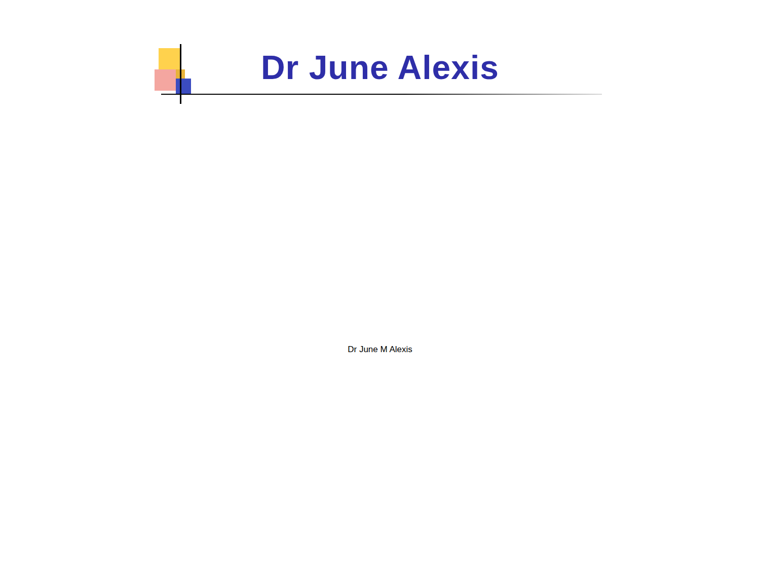Dr June Alexis
Dr June M Alexis